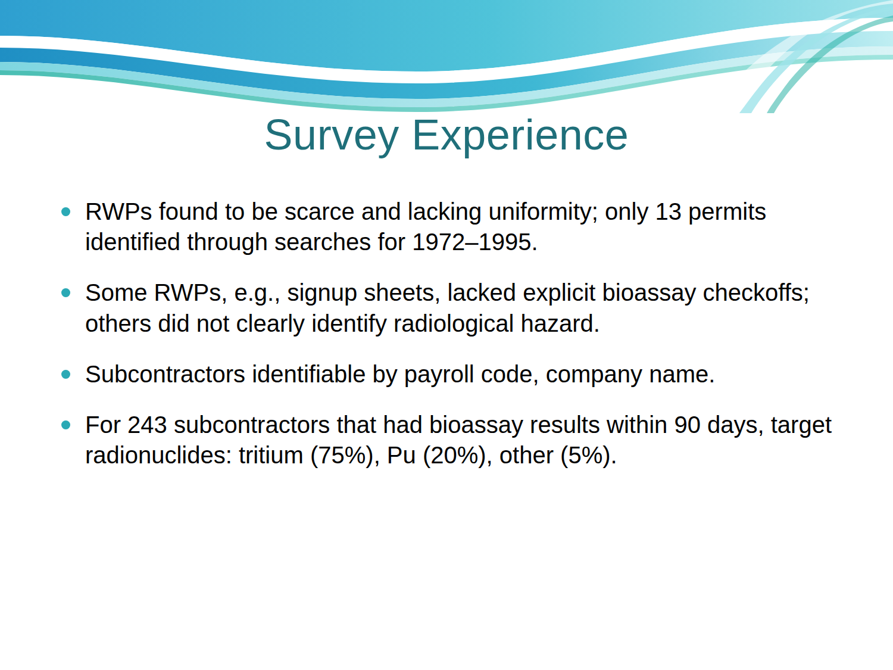Survey Experience
RWPs found to be scarce and lacking uniformity; only 13 permits identified through searches for 1972–1995.
Some RWPs, e.g., signup sheets, lacked explicit bioassay checkoffs; others did not clearly identify radiological hazard.
Subcontractors identifiable by payroll code, company name.
For 243 subcontractors that had bioassay results within 90 days, target radionuclides: tritium (75%), Pu (20%), other (5%).